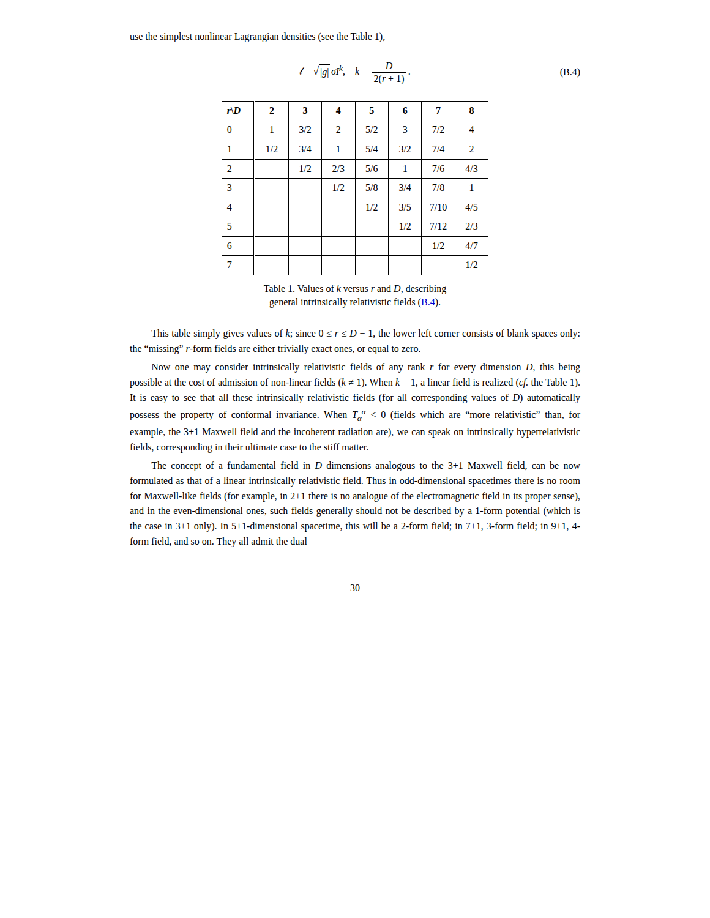use the simplest nonlinear Lagrangian densities (see the Table 1),
𝓁 = |g|σIk, k = D 2(r + 1). (B.4)
| r \ D | 2 | 3 | 4 | 5 | 6 | 7 | 8 |
| --- | --- | --- | --- | --- | --- | --- | --- |
| 0 | 1 | 3/2 | 2 | 5/2 | 3 | 7/2 | 4 |
| 1 | 1/2 | 3/4 | 1 | 5/4 | 3/2 | 7/4 | 2 |
| 2 | | 1/2 | 2/3 | 5/6 | 1 | 7/6 | 4/3 |
| 3 | | | 1/2 | 5/8 | 3/4 | 7/8 | 1 |
| 4 | | | | 1/2 | 3/5 | 7/10 | 4/5 |
| 5 | | | | | 1/2 | 7/12 | 2/3 |
| 6 | | | | | | 1/2 | 4/7 |
| 7 | | | | | | | 1/2 |
Table 1. Values of k versus r and D, describing general intrinsically relativistic fields (B.4).
This table simply gives values of k; since 0 ≤ r ≤ D − 1, the lower left corner consists of blank spaces only: the “missing” r-form fields are either trivially exact ones, or equal to zero.
Now one may consider intrinsically relativistic fields of any rank r for every dimension D, this being possible at the cost of admission of non-linear fields (k ≠ 1). When k = 1, a linear field is realized (cf. the Table 1). It is easy to see that all these intrinsically relativistic fields (for all corresponding values of D) automatically possess the property of conformal invariance. When Tαα < 0 (fields which are “more relativistic” than, for example, the 3+1 Maxwell field and the incoherent radiation are), we can speak on intrinsically hyperrelativistic fields, corresponding in their ultimate case to the stiff matter.
The concept of a fundamental field in D dimensions analogous to the 3+1 Maxwell field, can be now formulated as that of a linear intrinsically relativistic field. Thus in odd-dimensional spacetimes there is no room for Maxwell-like fields (for example, in 2+1 there is no analogue of the electromagnetic field in its proper sense), and in the even-dimensional ones, such fields generally should not be described by a 1-form potential (which is the case in 3+1 only). In 5+1-dimensional spacetime, this will be a 2-form field; in 7+1, 3-form field; in 9+1, 4-form field, and so on. They all admit the dual
30